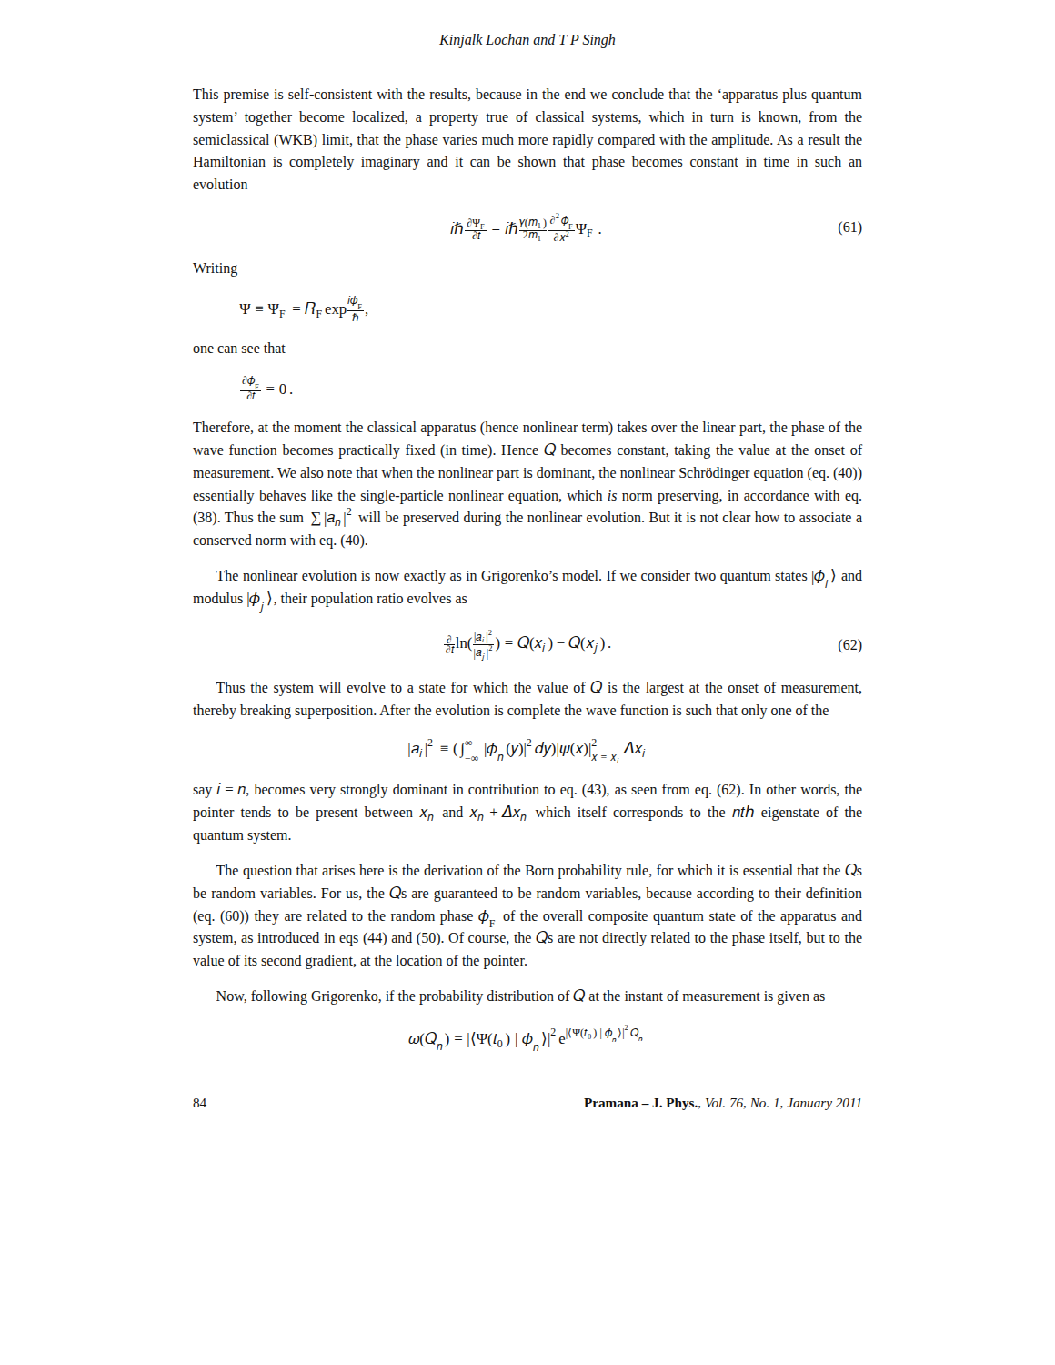Kinjalk Lochan and T P Singh
This premise is self-consistent with the results, because in the end we conclude that the ‘apparatus plus quantum system’ together become localized, a property true of classical systems, which in turn is known, from the semiclassical (WKB) limit, that the phase varies much more rapidly compared with the amplitude. As a result the Hamiltonian is completely imaginary and it can be shown that phase becomes constant in time in such an evolution
iℏ ∂ΨF∂t = iℏ γ(m1)2m1 ∂2ϕF∂x2 ΨF . (61)
Writing
Ψ ≡ ΨF = RF exp iϕFℏ ,
one can see that
∂ϕF∂t =0.
Therefore, at the moment the classical apparatus (hence nonlinear term) takes over the linear part, the phase of the wave function becomes practically fixed (in time). Hence Q becomes constant, taking the value at the onset of measurement. We also note that when the nonlinear part is dominant, the nonlinear Schrödinger equation (eq. (40)) essentially behaves like the single-particle nonlinear equation, which is norm preserving, in accordance with eq. (38). Thus the sum ∑|an|2 will be preserved during the nonlinear evolution. But it is not clear how to associate a conserved norm with eq. (40).
The nonlinear evolution is now exactly as in Grigorenko’s model. If we consider two quantum states |ϕi⟩ and modulus |ϕj⟩, their population ratio evolves as
∂∂t ln ( |ai|2 |aj|2 ) = Q(xi) − Q(xj) . (62)
Thus the system will evolve to a state for which the value of Q is the largest at the onset of measurement, thereby breaking superposition. After the evolution is complete the wave function is such that only one of the
|ai|2 ≡ ( ∫−∞∞ |ϕn(y)|2 dy ) |ψ(x)| x=xi 2 Δxi
say i=n, becomes very strongly dominant in contribution to eq. (43), as seen from eq. (62). In other words, the pointer tends to be present between xn and xn+Δxn which itself corresponds to the nth eigenstate of the quantum system.
The question that arises here is the derivation of the Born probability rule, for which it is essential that the Qs be random variables. For us, the Qs are guaranteed to be random variables, because according to their definition (eq. (60)) they are related to the random phase ϕF of the overall composite quantum state of the apparatus and system, as introduced in eqs (44) and (50). Of course, the Qs are not directly related to the phase itself, but to the value of its second gradient, at the location of the pointer.
Now, following Grigorenko, if the probability distribution of Q at the instant of measurement is given as
ω(Qn) = |⟨Ψ(t0)|ϕn⟩| 2 e |⟨Ψ(t0)|ϕn⟩| 2 Qn
84 Pramana – J. Phys., Vol. 76, No. 1, January 2011